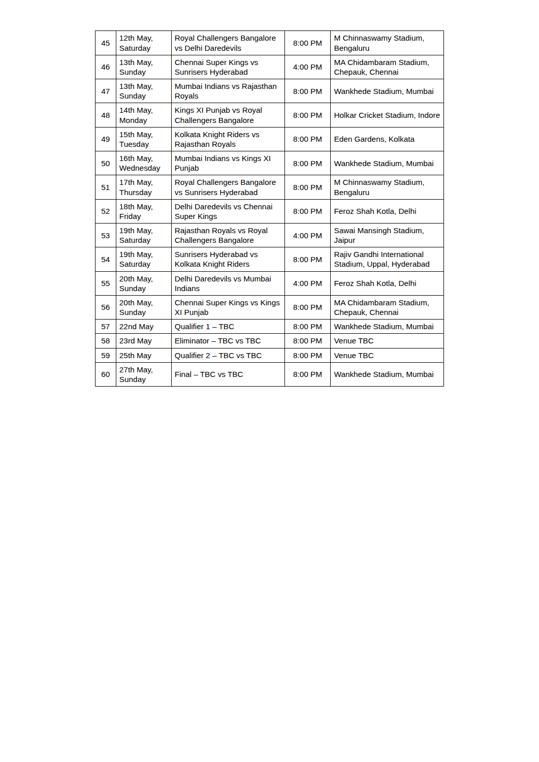| 45 | 12th May, Saturday | Royal Challengers Bangalore vs Delhi Daredevils | 8:00 PM | M Chinnaswamy Stadium, Bengaluru |
| 46 | 13th May, Sunday | Chennai Super Kings vs Sunrisers Hyderabad | 4:00 PM | MA Chidambaram Stadium, Chepauk, Chennai |
| 47 | 13th May, Sunday | Mumbai Indians vs Rajasthan Royals | 8:00 PM | Wankhede Stadium, Mumbai |
| 48 | 14th May, Monday | Kings XI Punjab vs Royal Challengers Bangalore | 8:00 PM | Holkar Cricket Stadium, Indore |
| 49 | 15th May, Tuesday | Kolkata Knight Riders vs Rajasthan Royals | 8:00 PM | Eden Gardens, Kolkata |
| 50 | 16th May, Wednesday | Mumbai Indians vs Kings XI Punjab | 8:00 PM | Wankhede Stadium, Mumbai |
| 51 | 17th May, Thursday | Royal Challengers Bangalore vs Sunrisers Hyderabad | 8:00 PM | M Chinnaswamy Stadium, Bengaluru |
| 52 | 18th May, Friday | Delhi Daredevils vs Chennai Super Kings | 8:00 PM | Feroz Shah Kotla, Delhi |
| 53 | 19th May, Saturday | Rajasthan Royals vs Royal Challengers Bangalore | 4:00 PM | Sawai Mansingh Stadium, Jaipur |
| 54 | 19th May, Saturday | Sunrisers Hyderabad vs Kolkata Knight Riders | 8:00 PM | Rajiv Gandhi International Stadium, Uppal, Hyderabad |
| 55 | 20th May, Sunday | Delhi Daredevils vs Mumbai Indians | 4:00 PM | Feroz Shah Kotla, Delhi |
| 56 | 20th May, Sunday | Chennai Super Kings vs Kings XI Punjab | 8:00 PM | MA Chidambaram Stadium, Chepauk, Chennai |
| 57 | 22nd May | Qualifier 1 – TBC | 8:00 PM | Wankhede Stadium, Mumbai |
| 58 | 23rd May | Eliminator – TBC vs TBC | 8:00 PM | Venue TBC |
| 59 | 25th May | Qualifier 2 – TBC vs TBC | 8:00 PM | Venue TBC |
| 60 | 27th May, Sunday | Final – TBC vs TBC | 8:00 PM | Wankhede Stadium, Mumbai |